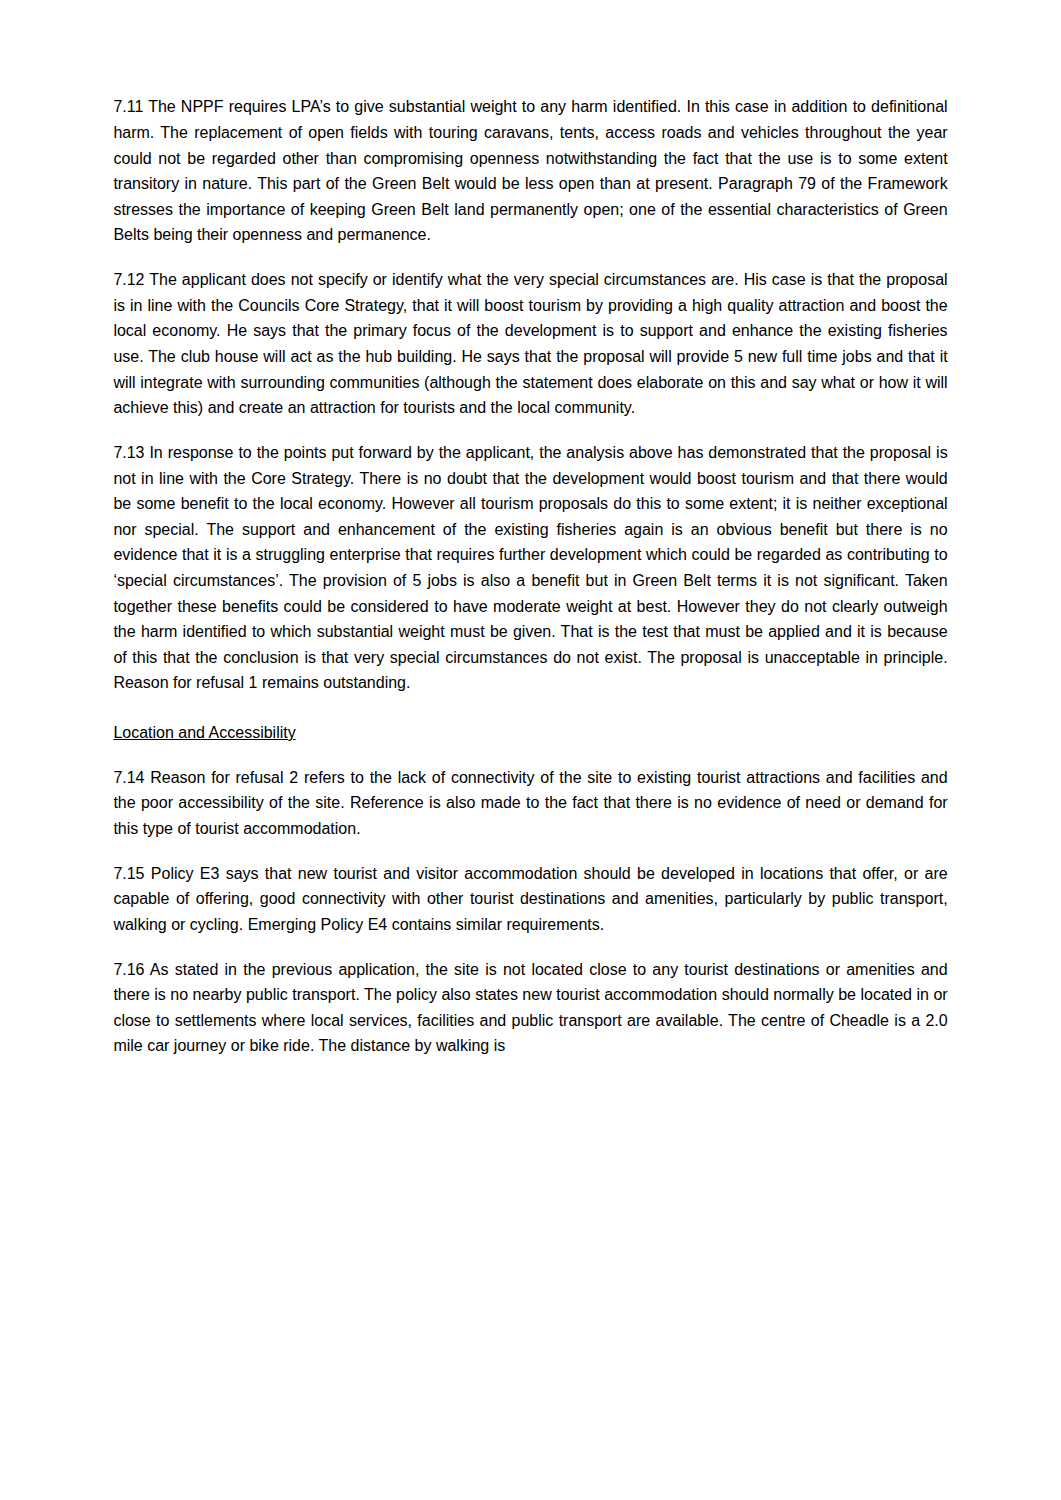7.11 The NPPF requires LPA’s to give substantial weight to any harm identified. In this case in addition to definitional harm. The replacement of open fields with touring caravans, tents, access roads and vehicles throughout the year could not be regarded other than compromising openness notwithstanding the fact that the use is to some extent transitory in nature. This part of the Green Belt would be less open than at present. Paragraph 79 of the Framework stresses the importance of keeping Green Belt land permanently open; one of the essential characteristics of Green Belts being their openness and permanence.
7.12 The applicant does not specify or identify what the very special circumstances are. His case is that the proposal is in line with the Councils Core Strategy, that it will boost tourism by providing a high quality attraction and boost the local economy. He says that the primary focus of the development is to support and enhance the existing fisheries use. The club house will act as the hub building. He says that the proposal will provide 5 new full time jobs and that it will integrate with surrounding communities (although the statement does elaborate on this and say what or how it will achieve this) and create an attraction for tourists and the local community.
7.13 In response to the points put forward by the applicant, the analysis above has demonstrated that the proposal is not in line with the Core Strategy. There is no doubt that the development would boost tourism and that there would be some benefit to the local economy. However all tourism proposals do this to some extent; it is neither exceptional nor special. The support and enhancement of the existing fisheries again is an obvious benefit but there is no evidence that it is a struggling enterprise that requires further development which could be regarded as contributing to ‘special circumstances’. The provision of 5 jobs is also a benefit but in Green Belt terms it is not significant. Taken together these benefits could be considered to have moderate weight at best. However they do not clearly outweigh the harm identified to which substantial weight must be given. That is the test that must be applied and it is because of this that the conclusion is that very special circumstances do not exist. The proposal is unacceptable in principle. Reason for refusal 1 remains outstanding.
Location and Accessibility
7.14 Reason for refusal 2 refers to the lack of connectivity of the site to existing tourist attractions and facilities and the poor accessibility of the site. Reference is also made to the fact that there is no evidence of need or demand for this type of tourist accommodation.
7.15 Policy E3 says that new tourist and visitor accommodation should be developed in locations that offer, or are capable of offering, good connectivity with other tourist destinations and amenities, particularly by public transport, walking or cycling. Emerging Policy E4 contains similar requirements.
7.16 As stated in the previous application, the site is not located close to any tourist destinations or amenities and there is no nearby public transport. The policy also states new tourist accommodation should normally be located in or close to settlements where local services, facilities and public transport are available. The centre of Cheadle is a 2.0 mile car journey or bike ride. The distance by walking is